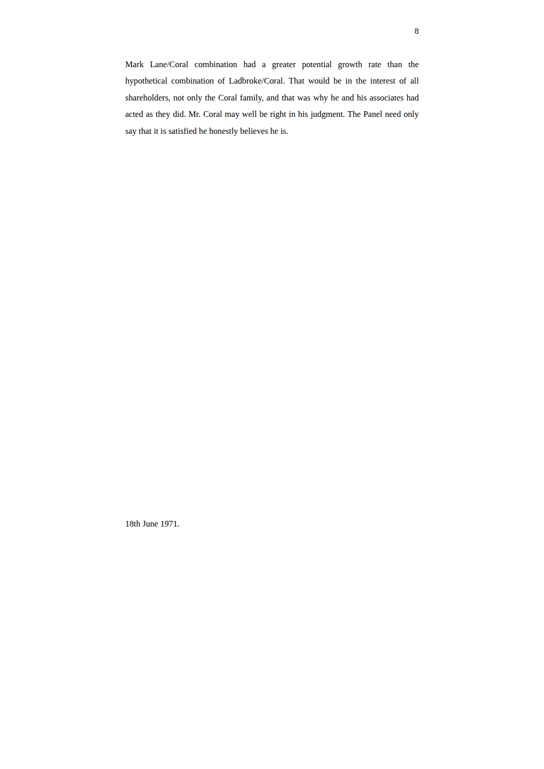8
Mark Lane/Coral combination had a greater potential growth rate than the hypothetical combination of Ladbroke/Coral. That would be in the interest of all shareholders, not only the Coral family, and that was why he and his associates had acted as they did. Mr. Coral may well be right in his judgment. The Panel need only say that it is satisfied he honestly believes he is.
18th June 1971.